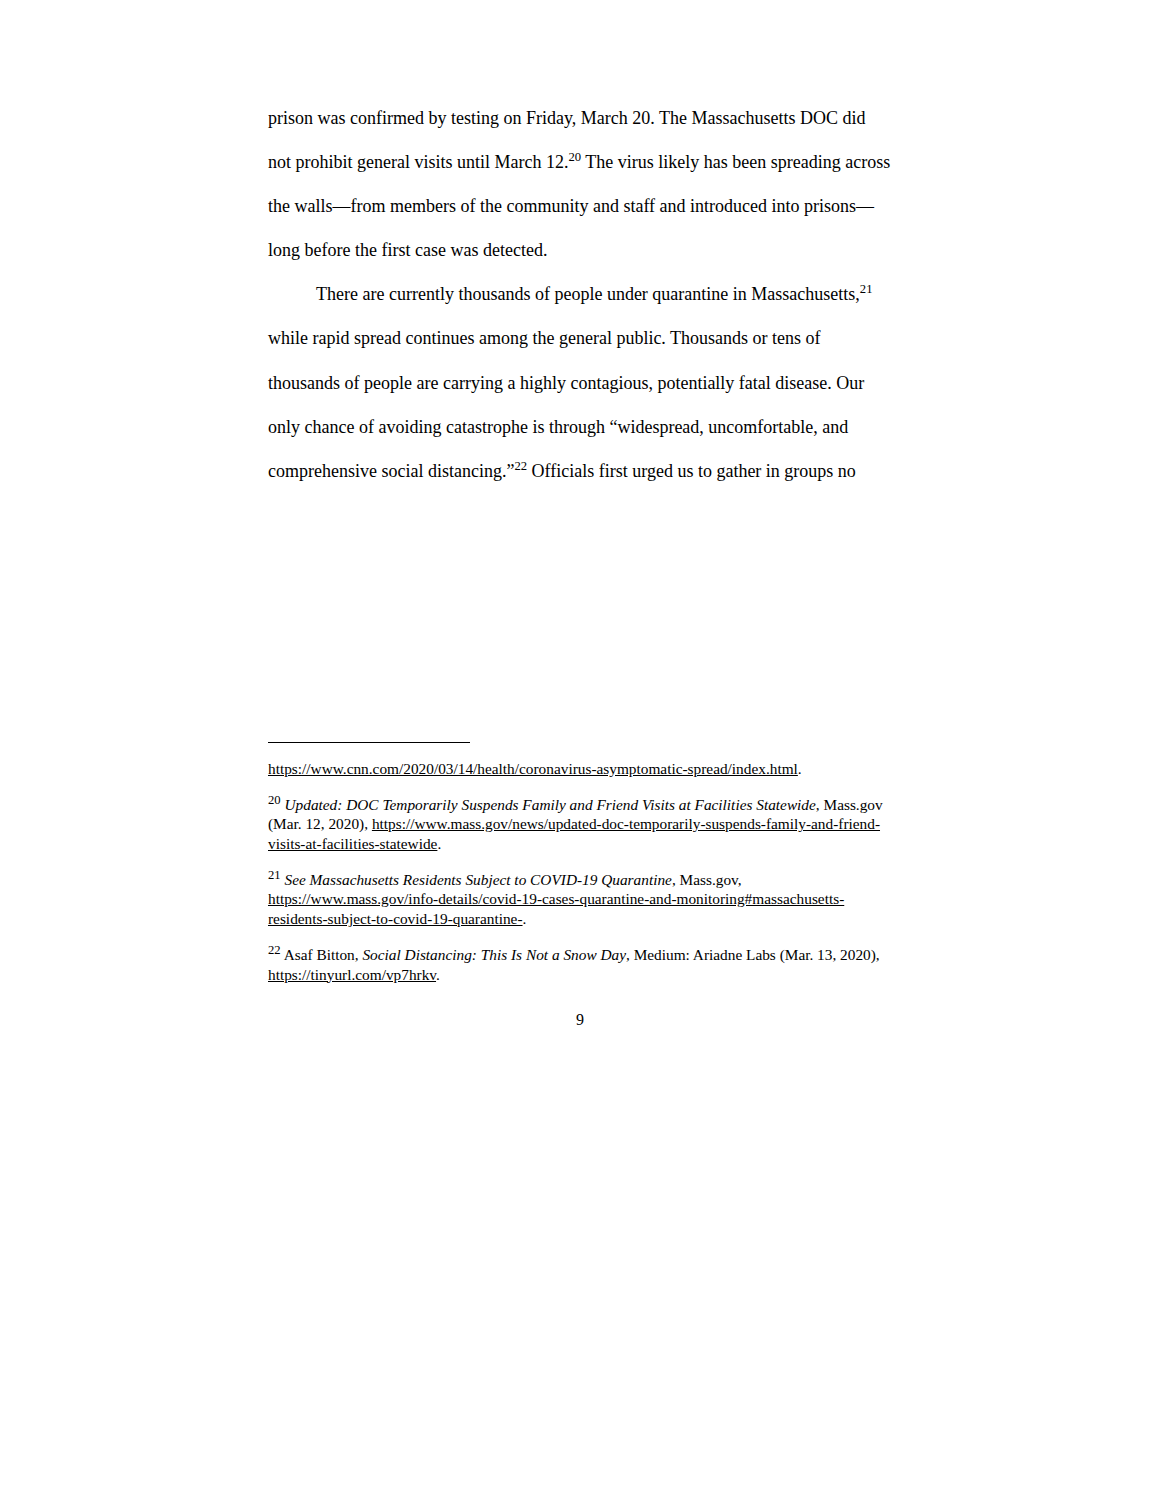prison was confirmed by testing on Friday, March 20. The Massachusetts DOC did not prohibit general visits until March 12.20 The virus likely has been spreading across the walls—from members of the community and staff and introduced into prisons—long before the first case was detected.
There are currently thousands of people under quarantine in Massachusetts,21 while rapid spread continues among the general public. Thousands or tens of thousands of people are carrying a highly contagious, potentially fatal disease. Our only chance of avoiding catastrophe is through “widespread, uncomfortable, and comprehensive social distancing.”22 Officials first urged us to gather in groups no
https://www.cnn.com/2020/03/14/health/coronavirus-asymptomatic-spread/index.html.
20 Updated: DOC Temporarily Suspends Family and Friend Visits at Facilities Statewide, Mass.gov (Mar. 12, 2020), https://www.mass.gov/news/updated-doc-temporarily-suspends-family-and-friend-visits-at-facilities-statewide.
21 See Massachusetts Residents Subject to COVID-19 Quarantine, Mass.gov, https://www.mass.gov/info-details/covid-19-cases-quarantine-and-monitoring#massachusetts-residents-subject-to-covid-19-quarantine-.
22 Asaf Bitton, Social Distancing: This Is Not a Snow Day, Medium: Ariadne Labs (Mar. 13, 2020), https://tinyurl.com/vp7hrkv.
9